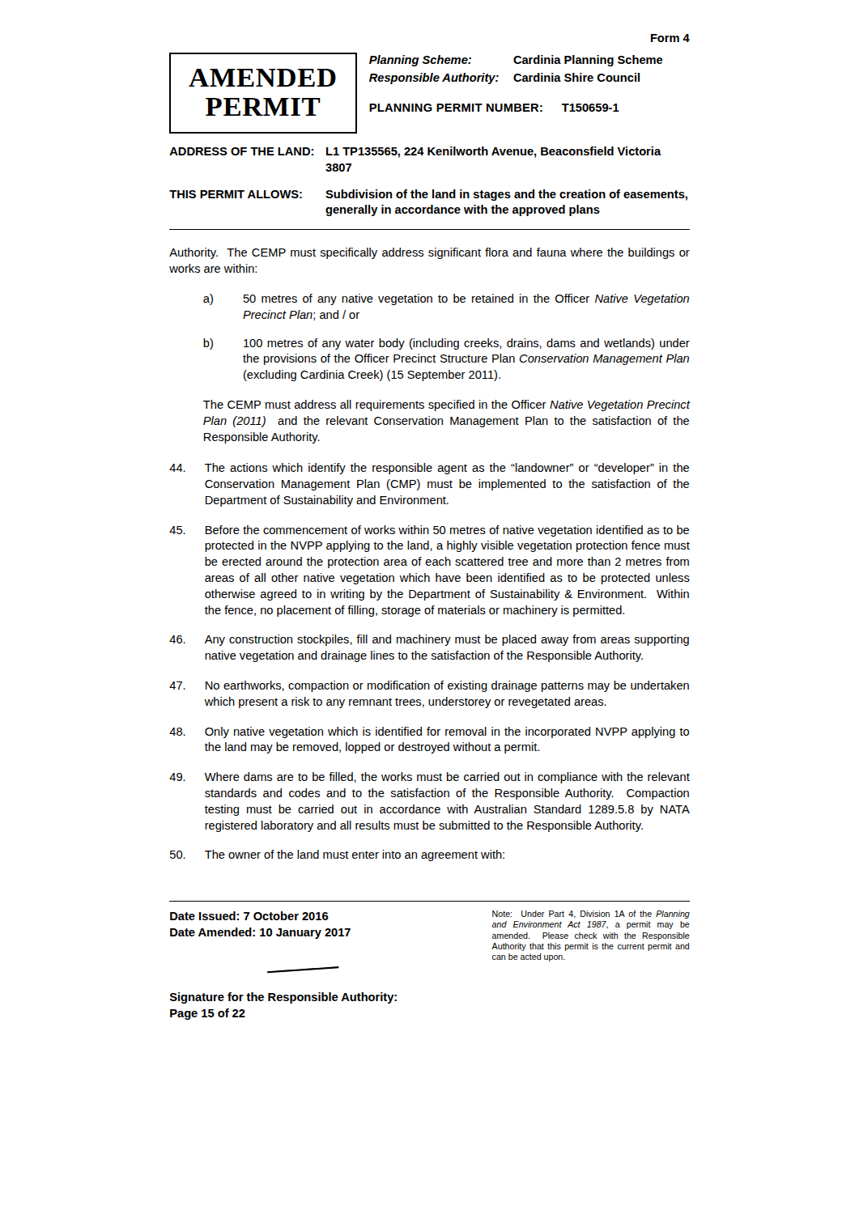Form 4
AMENDED
PERMIT
Planning Scheme: Cardinia Planning Scheme
Responsible Authority: Cardinia Shire Council
PLANNING PERMIT NUMBER: T150659-1
ADDRESS OF THE LAND:
L1 TP135565, 224 Kenilworth Avenue, Beaconsfield Victoria 3807
THIS PERMIT ALLOWS:
Subdivision of the land in stages and the creation of easements, generally in accordance with the approved plans
Authority. The CEMP must specifically address significant flora and fauna where the buildings or works are within:
a) 50 metres of any native vegetation to be retained in the Officer Native Vegetation Precinct Plan; and / or
b) 100 metres of any water body (including creeks, drains, dams and wetlands) under the provisions of the Officer Precinct Structure Plan Conservation Management Plan (excluding Cardinia Creek) (15 September 2011).
The CEMP must address all requirements specified in the Officer Native Vegetation Precinct Plan (2011) and the relevant Conservation Management Plan to the satisfaction of the Responsible Authority.
The actions which identify the responsible agent as the “landowner” or “developer” in the Conservation Management Plan (CMP) must be implemented to the satisfaction of the Department of Sustainability and Environment.
Before the commencement of works within 50 metres of native vegetation identified as to be protected in the NVPP applying to the land, a highly visible vegetation protection fence must be erected around the protection area of each scattered tree and more than 2 metres from areas of all other native vegetation which have been identified as to be protected unless otherwise agreed to in writing by the Department of Sustainability & Environment. Within the fence, no placement of filling, storage of materials or machinery is permitted.
Any construction stockpiles, fill and machinery must be placed away from areas supporting native vegetation and drainage lines to the satisfaction of the Responsible Authority.
No earthworks, compaction or modification of existing drainage patterns may be undertaken which present a risk to any remnant trees, understorey or revegetated areas.
Only native vegetation which is identified for removal in the incorporated NVPP applying to the land may be removed, lopped or destroyed without a permit.
Where dams are to be filled, the works must be carried out in compliance with the relevant standards and codes and to the satisfaction of the Responsible Authority. Compaction testing must be carried out in accordance with Australian Standard 1289.5.8 by NATA registered laboratory and all results must be submitted to the Responsible Authority.
The owner of the land must enter into an agreement with:
Date Issued: 7 October 2016
Date Amended: 10 January 2017
———
Signature for the Responsible Authority:
Page 15 of 22
Note: Under Part 4, Division 1A of the Planning and Environment Act 1987, a permit may be amended. Please check with the Responsible Authority that this permit is the current permit and can be acted upon.